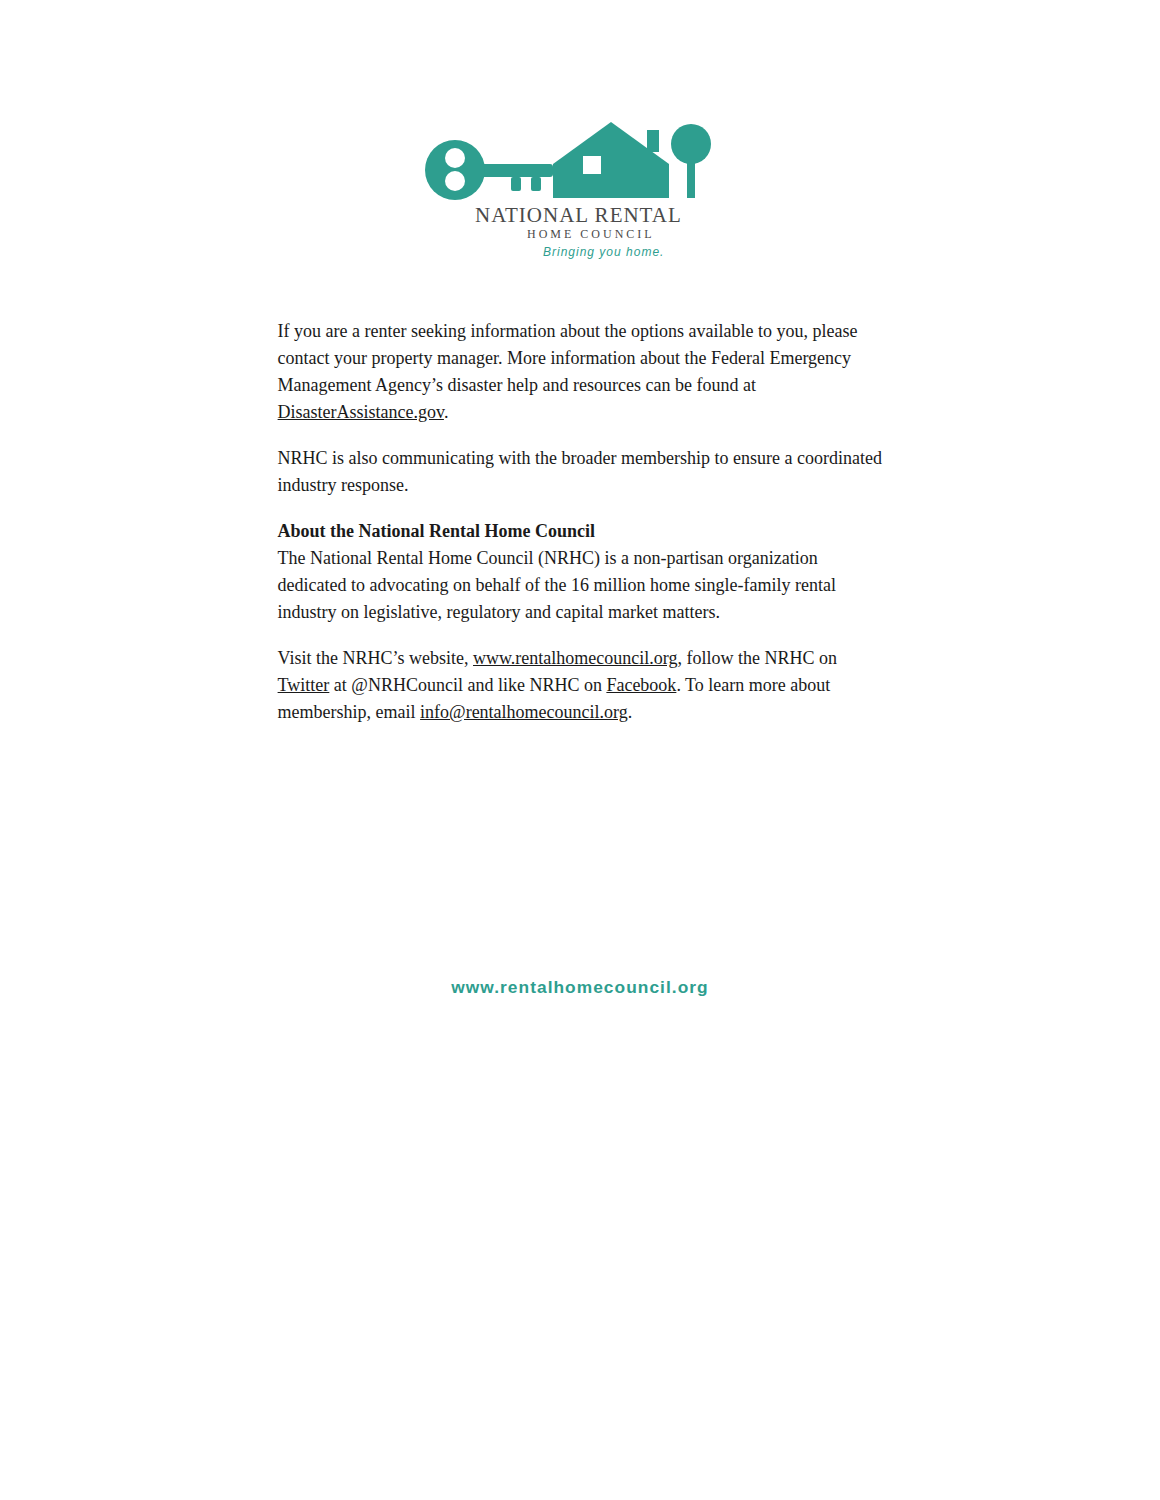NATIONAL RENTAL HOME COUNCIL Bringing you home.
If you are a renter seeking information about the options available to you, please contact your property manager. More information about the Federal Emergency Management Agency’s disaster help and resources can be found at DisasterAssistance.gov.
NRHC is also communicating with the broader membership to ensure a coordinated industry response.
About the National Rental Home Council
The National Rental Home Council (NRHC) is a non-partisan organization dedicated to advocating on behalf of the 16 million home single-family rental industry on legislative, regulatory and capital market matters.
Visit the NRHC’s website, www.rentalhomecouncil.org, follow the NRHC on Twitter at @NRHCouncil and like NRHC on Facebook. To learn more about membership, email info@rentalhomecouncil.org.
www.rentalhomecouncil.org